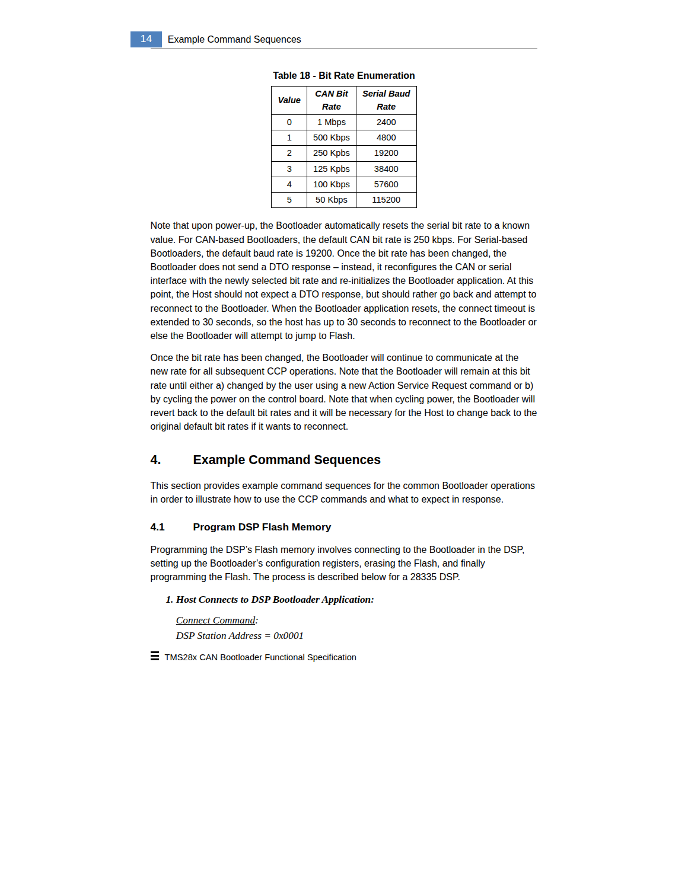14
Example Command Sequences
Table 18 - Bit Rate Enumeration
| Value | CAN Bit Rate | Serial Baud Rate |
| --- | --- | --- |
| 0 | 1 Mbps | 2400 |
| 1 | 500 Kbps | 4800 |
| 2 | 250 Kpbs | 19200 |
| 3 | 125 Kpbs | 38400 |
| 4 | 100 Kbps | 57600 |
| 5 | 50 Kbps | 115200 |
Note that upon power-up, the Bootloader automatically resets the serial bit rate to a known value. For CAN-based Bootloaders, the default CAN bit rate is 250 kbps. For Serial-based Bootloaders, the default baud rate is 19200. Once the bit rate has been changed, the Bootloader does not send a DTO response – instead, it reconfigures the CAN or serial interface with the newly selected bit rate and re-initializes the Bootloader application. At this point, the Host should not expect a DTO response, but should rather go back and attempt to reconnect to the Bootloader. When the Bootloader application resets, the connect timeout is extended to 30 seconds, so the host has up to 30 seconds to reconnect to the Bootloader or else the Bootloader will attempt to jump to Flash.
Once the bit rate has been changed, the Bootloader will continue to communicate at the new rate for all subsequent CCP operations. Note that the Bootloader will remain at this bit rate until either a) changed by the user using a new Action Service Request command or b) by cycling the power on the control board. Note that when cycling power, the Bootloader will revert back to the default bit rates and it will be necessary for the Host to change back to the original default bit rates if it wants to reconnect.
4. Example Command Sequences
This section provides example command sequences for the common Bootloader operations in order to illustrate how to use the CCP commands and what to expect in response.
4.1 Program DSP Flash Memory
Programming the DSP’s Flash memory involves connecting to the Bootloader in the DSP, setting up the Bootloader’s configuration registers, erasing the Flash, and finally programming the Flash. The process is described below for a 28335 DSP.
Host Connects to DSP Bootloader Application:
Connect Command:
DSP Station Address = 0x0001
TMS28x CAN Bootloader Functional Specification